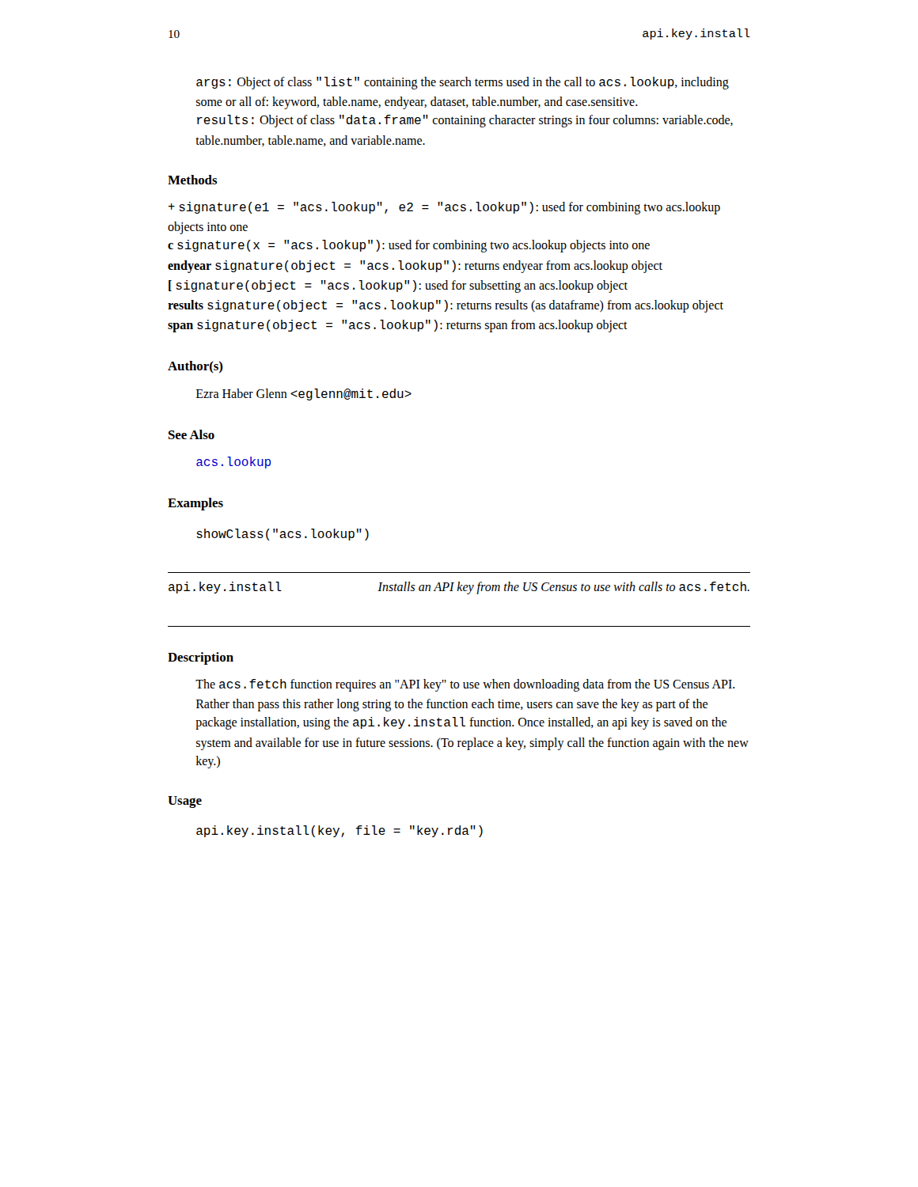10 api.key.install
args: Object of class "list" containing the search terms used in the call to acs.lookup, including some or all of: keyword, table.name, endyear, dataset, table.number, and case.sensitive.
results: Object of class "data.frame" containing character strings in four columns: variable.code, table.number, table.name, and variable.name.
Methods
+ signature(e1 = "acs.lookup", e2 = "acs.lookup"): used for combining two acs.lookup objects into one
c signature(x = "acs.lookup"): used for combining two acs.lookup objects into one
endyear signature(object = "acs.lookup"): returns endyear from acs.lookup object
[ signature(object = "acs.lookup"): used for subsetting an acs.lookup object
results signature(object = "acs.lookup"): returns results (as dataframe) from acs.lookup object
span signature(object = "acs.lookup"): returns span from acs.lookup object
Author(s)
Ezra Haber Glenn <eglenn@mit.edu>
See Also
acs.lookup
Examples
showClass("acs.lookup")
api.key.install Installs an API key from the US Census to use with calls to acs.fetch.
Description
The acs.fetch function requires an "API key" to use when downloading data from the US Census API. Rather than pass this rather long string to the function each time, users can save the key as part of the package installation, using the api.key.install function. Once installed, an api key is saved on the system and available for use in future sessions. (To replace a key, simply call the function again with the new key.)
Usage
api.key.install(key, file = "key.rda")